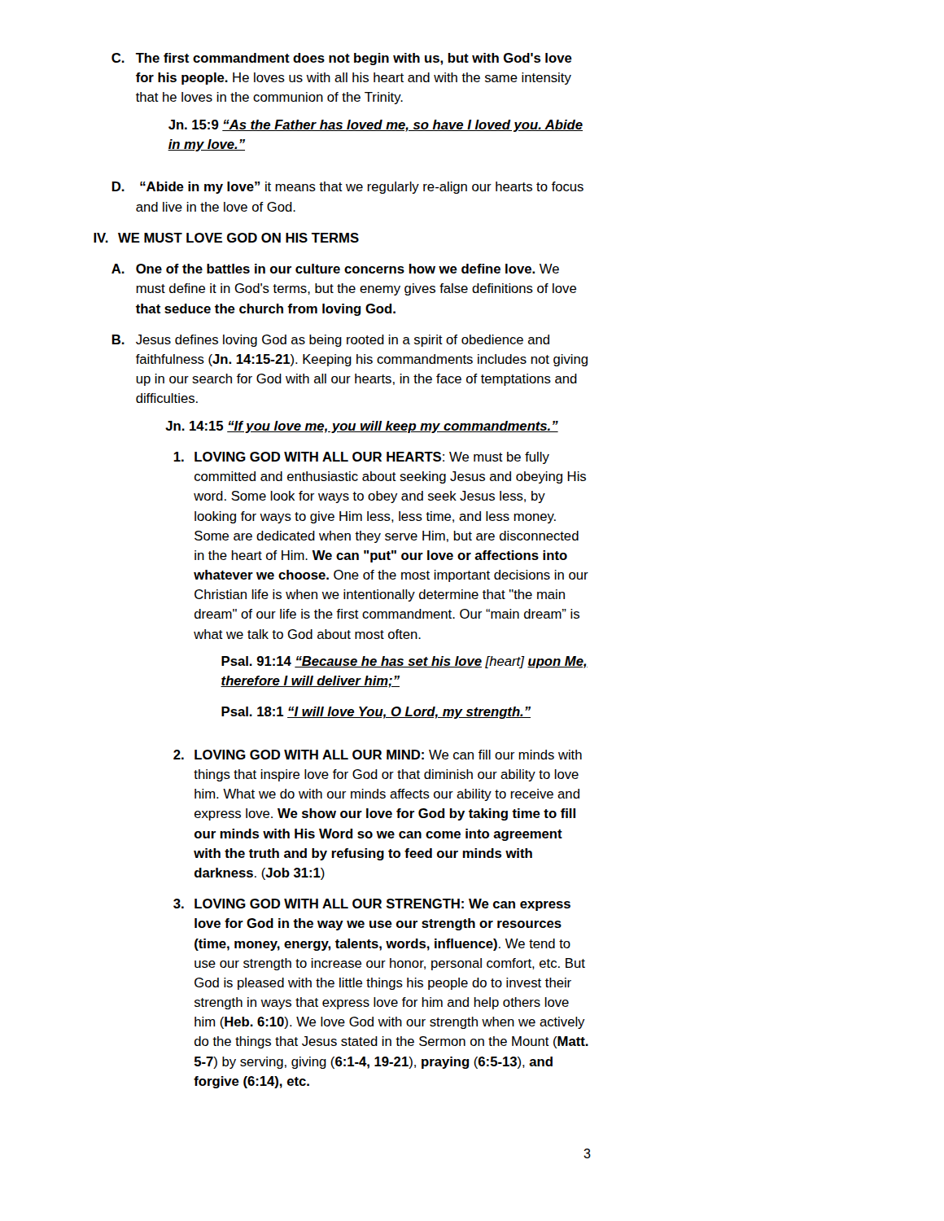C.
The first commandment does not begin with us, but with God's love for his people. He loves us with all his heart and with the same intensity that he loves in the communion of the Trinity.
Jn. 15:9 “As the Father has loved me, so have I loved you. Abide in my love.”
D.
“Abide in my love” it means that we regularly re-align our hearts to focus and live in the love of God.
IV.
WE MUST LOVE GOD ON HIS TERMS
A.
One of the battles in our culture concerns how we define love. We must define it in God's terms, but the enemy gives false definitions of love that seduce the church from loving God.
B.
Jesus defines loving God as being rooted in a spirit of obedience and faithfulness (Jn. 14:15-21). Keeping his commandments includes not giving up in our search for God with all our hearts, in the face of temptations and difficulties.
Jn. 14:15 “If you love me, you will keep my commandments.”
1.
LOVING GOD WITH ALL OUR HEARTS: We must be fully committed and enthusiastic about seeking Jesus and obeying His word. Some look for ways to obey and seek Jesus less, by looking for ways to give Him less, less time, and less money. Some are dedicated when they serve Him, but are disconnected in the heart of Him. We can "put" our love or affections into whatever we choose. One of the most important decisions in our Christian life is when we intentionally determine that "the main dream" of our life is the first commandment. Our “main dream” is what we talk to God about most often.
Psal. 91:14 “Because he has set his love [heart] upon Me, therefore I will deliver him;”
Psal. 18:1 “I will love You, O Lord, my strength.”
2.
LOVING GOD WITH ALL OUR MIND: We can fill our minds with things that inspire love for God or that diminish our ability to love him. What we do with our minds affects our ability to receive and express love. We show our love for God by taking time to fill our minds with His Word so we can come into agreement with the truth and by refusing to feed our minds with darkness. (Job 31:1)
3.
LOVING GOD WITH ALL OUR STRENGTH: We can express love for God in the way we use our strength or resources (time, money, energy, talents, words, influence). We tend to use our strength to increase our honor, personal comfort, etc. But God is pleased with the little things his people do to invest their strength in ways that express love for him and help others love him (Heb. 6:10). We love God with our strength when we actively do the things that Jesus stated in the Sermon on the Mount (Matt. 5-7) by serving, giving (6:1-4, 19-21), praying (6:5-13), and forgive (6:14), etc.
3